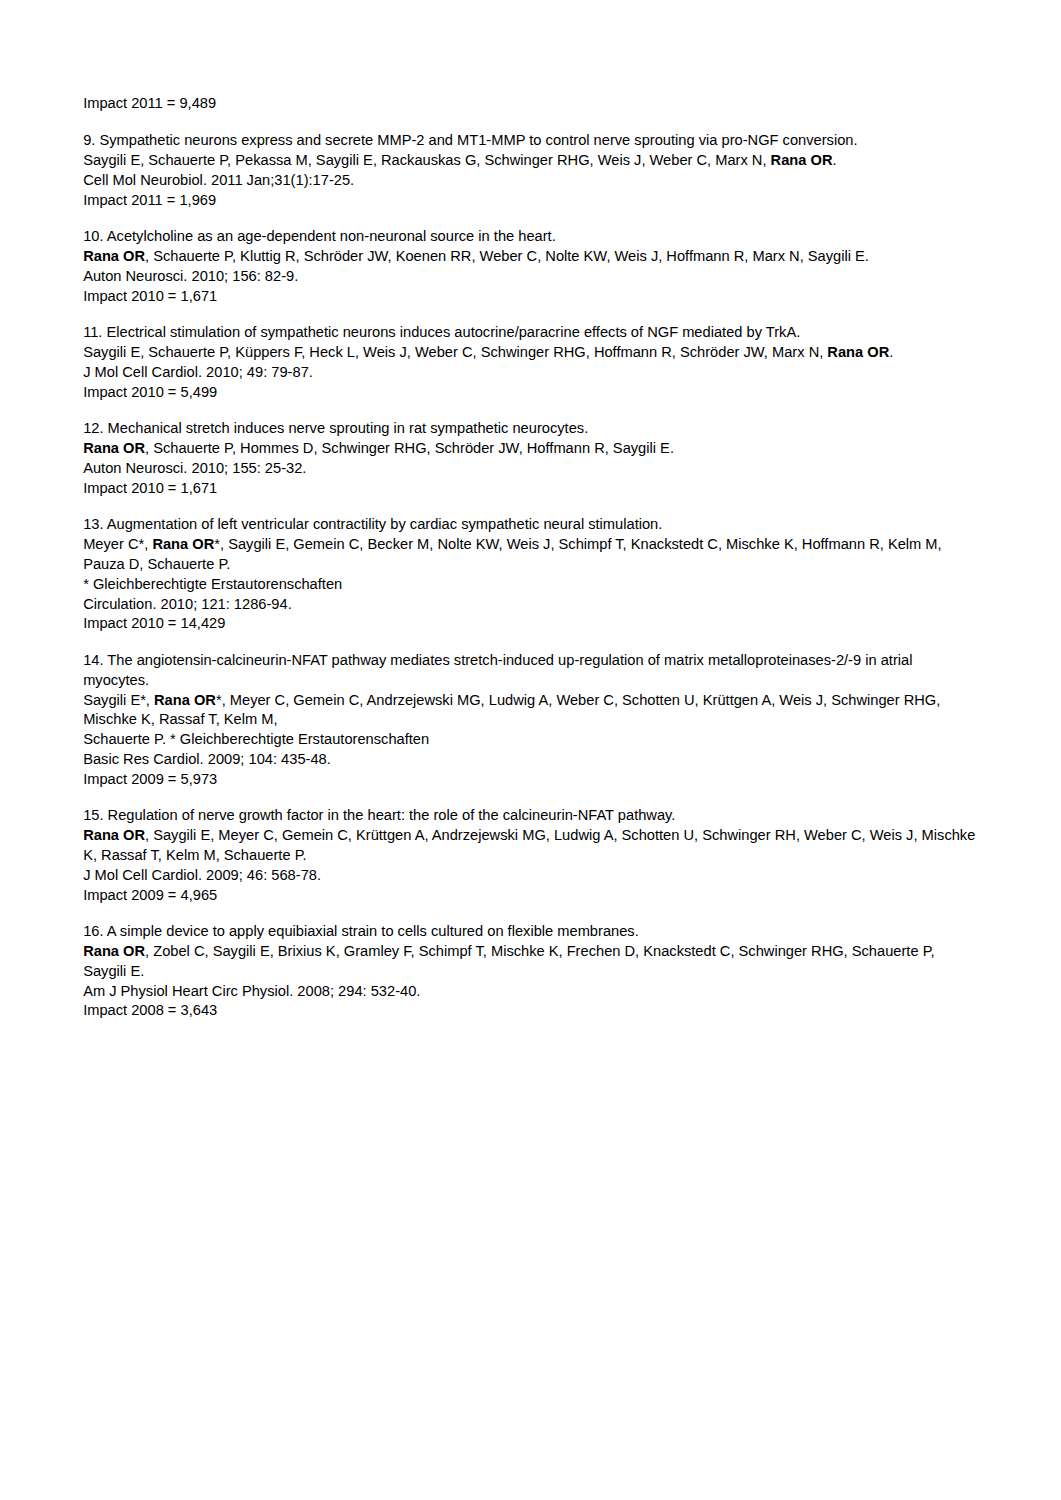Impact 2011 = 9,489
9. Sympathetic neurons express and secrete MMP-2 and MT1-MMP to control nerve sprouting via pro-NGF conversion.
Saygili E, Schauerte P, Pekassa M, Saygili E, Rackauskas G, Schwinger RHG, Weis J, Weber C, Marx N, Rana OR.
Cell Mol Neurobiol. 2011 Jan;31(1):17-25.
Impact 2011 = 1,969
10. Acetylcholine as an age-dependent non-neuronal source in the heart.
Rana OR, Schauerte P, Kluttig R, Schröder JW, Koenen RR, Weber C, Nolte KW, Weis J, Hoffmann R, Marx N, Saygili E.
Auton Neurosci. 2010; 156: 82-9.
Impact 2010 = 1,671
11. Electrical stimulation of sympathetic neurons induces autocrine/paracrine effects of NGF mediated by TrkA.
Saygili E, Schauerte P, Küppers F, Heck L, Weis J, Weber C, Schwinger RHG, Hoffmann R, Schröder JW, Marx N, Rana OR.
J Mol Cell Cardiol. 2010; 49: 79-87.
Impact 2010 = 5,499
12. Mechanical stretch induces nerve sprouting in rat sympathetic neurocytes.
Rana OR, Schauerte P, Hommes D, Schwinger RHG, Schröder JW, Hoffmann R, Saygili E.
Auton Neurosci. 2010; 155: 25-32.
Impact 2010 = 1,671
13. Augmentation of left ventricular contractility by cardiac sympathetic neural stimulation.
Meyer C*, Rana OR*, Saygili E, Gemein C, Becker M, Nolte KW, Weis J, Schimpf T, Knackstedt C, Mischke K, Hoffmann R, Kelm M, Pauza D, Schauerte P.
* Gleichberechtigte Erstautorenschaften
Circulation. 2010; 121: 1286-94.
Impact 2010 = 14,429
14. The angiotensin-calcineurin-NFAT pathway mediates stretch-induced up-regulation of matrix metalloproteinases-2/-9 in atrial myocytes.
Saygili E*, Rana OR*, Meyer C, Gemein C, Andrzejewski MG, Ludwig A, Weber C, Schotten U, Krüttgen A, Weis J, Schwinger RHG, Mischke K, Rassaf T, Kelm M,
Schauerte P. * Gleichberechtigte Erstautorenschaften
Basic Res Cardiol. 2009; 104: 435-48.
Impact 2009 = 5,973
15. Regulation of nerve growth factor in the heart: the role of the calcineurin-NFAT pathway.
Rana OR, Saygili E, Meyer C, Gemein C, Krüttgen A, Andrzejewski MG, Ludwig A, Schotten U, Schwinger RH, Weber C, Weis J, Mischke K, Rassaf T, Kelm M, Schauerte P.
J Mol Cell Cardiol. 2009; 46: 568-78.
Impact 2009 = 4,965
16. A simple device to apply equibiaxial strain to cells cultured on flexible membranes.
Rana OR, Zobel C, Saygili E, Brixius K, Gramley F, Schimpf T, Mischke K, Frechen D, Knackstedt C, Schwinger RHG, Schauerte P, Saygili E.
Am J Physiol Heart Circ Physiol. 2008; 294: 532-40.
Impact 2008 = 3,643